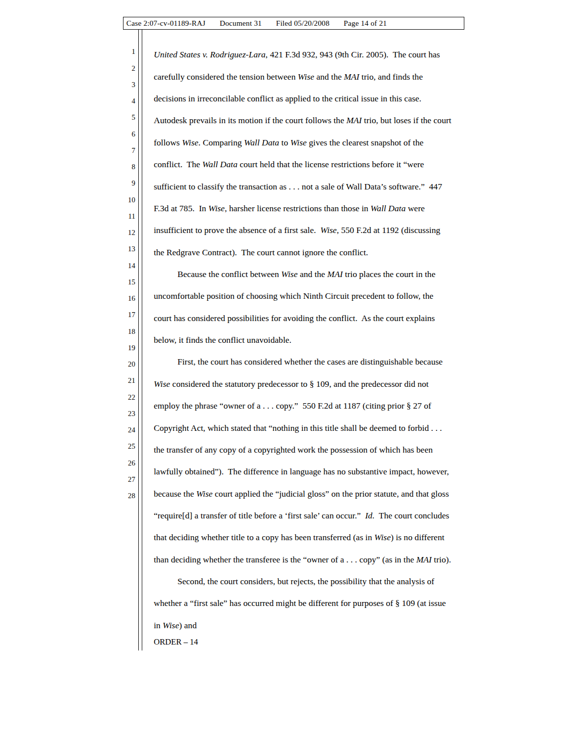Case 2:07-cv-01189-RAJ Document 31 Filed 05/20/2008 Page 14 of 21
1
2
3
4
5
6
7
8
9
10
11
12
13
14
15
16
17
18
19
20
21
22
23
24
25
26
27
28
United States v. Rodriguez-Lara, 421 F.3d 932, 943 (9th Cir. 2005). The court has carefully considered the tension between Wise and the MAI trio, and finds the decisions in irreconcilable conflict as applied to the critical issue in this case. Autodesk prevails in its motion if the court follows the MAI trio, but loses if the court follows Wise. Comparing Wall Data to Wise gives the clearest snapshot of the conflict. The Wall Data court held that the license restrictions before it “were sufficient to classify the transaction as . . . not a sale of Wall Data’s software.” 447 F.3d at 785. In Wise, harsher license restrictions than those in Wall Data were insufficient to prove the absence of a first sale. Wise, 550 F.2d at 1192 (discussing the Redgrave Contract). The court cannot ignore the conflict.
Because the conflict between Wise and the MAI trio places the court in the uncomfortable position of choosing which Ninth Circuit precedent to follow, the court has considered possibilities for avoiding the conflict. As the court explains below, it finds the conflict unavoidable.
First, the court has considered whether the cases are distinguishable because Wise considered the statutory predecessor to § 109, and the predecessor did not employ the phrase “owner of a . . . copy.” 550 F.2d at 1187 (citing prior § 27 of Copyright Act, which stated that “nothing in this title shall be deemed to forbid . . . the transfer of any copy of a copyrighted work the possession of which has been lawfully obtained”). The difference in language has no substantive impact, however, because the Wise court applied the “judicial gloss” on the prior statute, and that gloss “require[d] a transfer of title before a ‘first sale’ can occur.” Id. The court concludes that deciding whether title to a copy has been transferred (as in Wise) is no different than deciding whether the transferee is the “owner of a . . . copy” (as in the MAI trio).
Second, the court considers, but rejects, the possibility that the analysis of whether a “first sale” has occurred might be different for purposes of § 109 (at issue in Wise) and
ORDER – 14